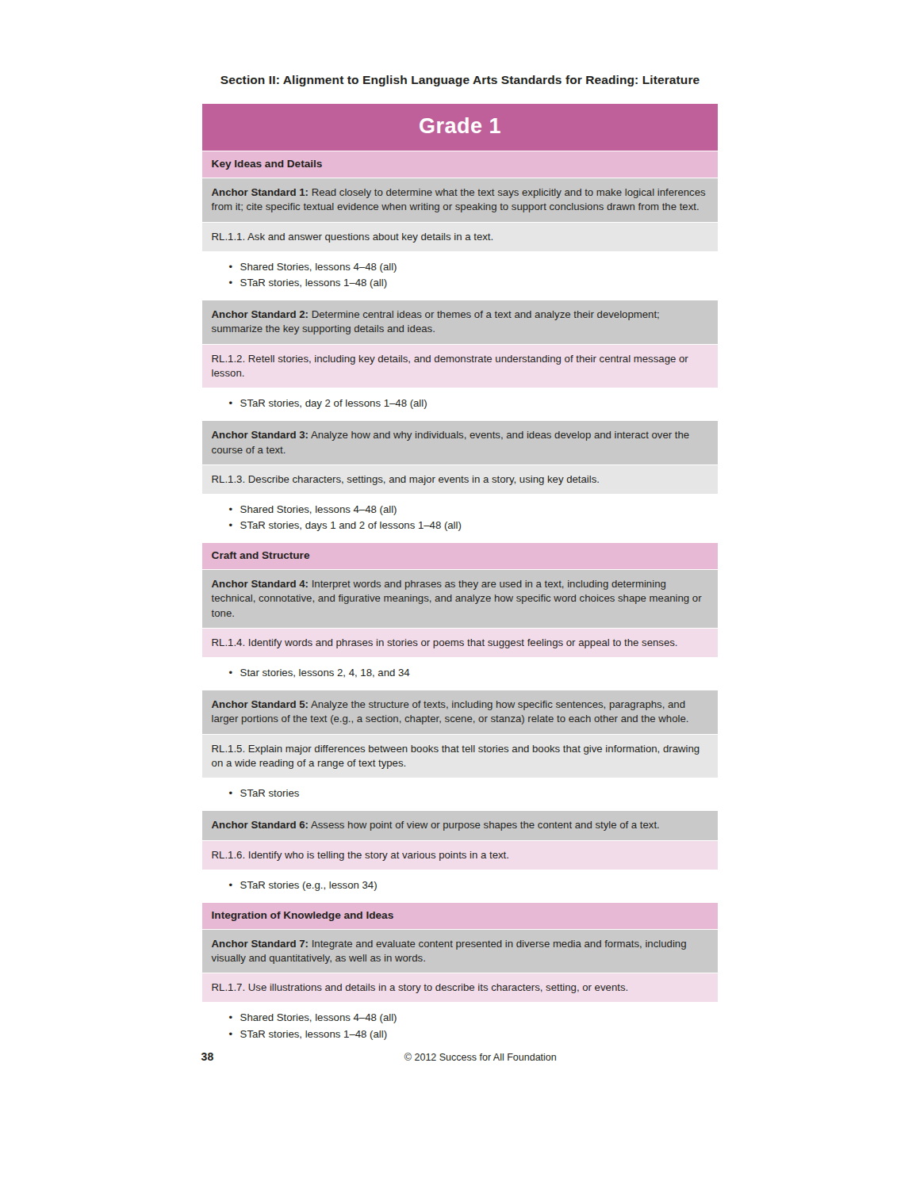Section II: Alignment to English Language Arts Standards for Reading: Literature
| Grade 1 |
| Key Ideas and Details |
| Anchor Standard 1: Read closely to determine what the text says explicitly and to make logical inferences from it; cite specific textual evidence when writing or speaking to support conclusions drawn from the text. |
| RL.1.1. Ask and answer questions about key details in a text. |
| Shared Stories, lessons 4–48 (all) STaR stories, lessons 1–48 (all) |
| Anchor Standard 2: Determine central ideas or themes of a text and analyze their development; summarize the key supporting details and ideas. |
| RL.1.2. Retell stories, including key details, and demonstrate understanding of their central message or lesson. |
| STaR stories, day 2 of lessons 1–48 (all) |
| Anchor Standard 3: Analyze how and why individuals, events, and ideas develop and interact over the course of a text. |
| RL.1.3. Describe characters, settings, and major events in a story, using key details. |
| Shared Stories, lessons 4–48 (all) STaR stories, days 1 and 2 of lessons 1–48 (all) |
| Craft and Structure |
| Anchor Standard 4: Interpret words and phrases as they are used in a text, including determining technical, connotative, and figurative meanings, and analyze how specific word choices shape meaning or tone. |
| RL.1.4. Identify words and phrases in stories or poems that suggest feelings or appeal to the senses. |
| Star stories, lessons 2, 4, 18, and 34 |
| Anchor Standard 5: Analyze the structure of texts, including how specific sentences, paragraphs, and larger portions of the text (e.g., a section, chapter, scene, or stanza) relate to each other and the whole. |
| RL.1.5. Explain major differences between books that tell stories and books that give information, drawing on a wide reading of a range of text types. |
| STaR stories |
| Anchor Standard 6: Assess how point of view or purpose shapes the content and style of a text. |
| RL.1.6. Identify who is telling the story at various points in a text. |
| STaR stories (e.g., lesson 34) |
| Integration of Knowledge and Ideas |
| Anchor Standard 7: Integrate and evaluate content presented in diverse media and formats, including visually and quantitatively, as well as in words. |
| RL.1.7. Use illustrations and details in a story to describe its characters, setting, or events. |
| Shared Stories, lessons 4–48 (all) STaR stories, lessons 1–48 (all) |
38
© 2012 Success for All Foundation